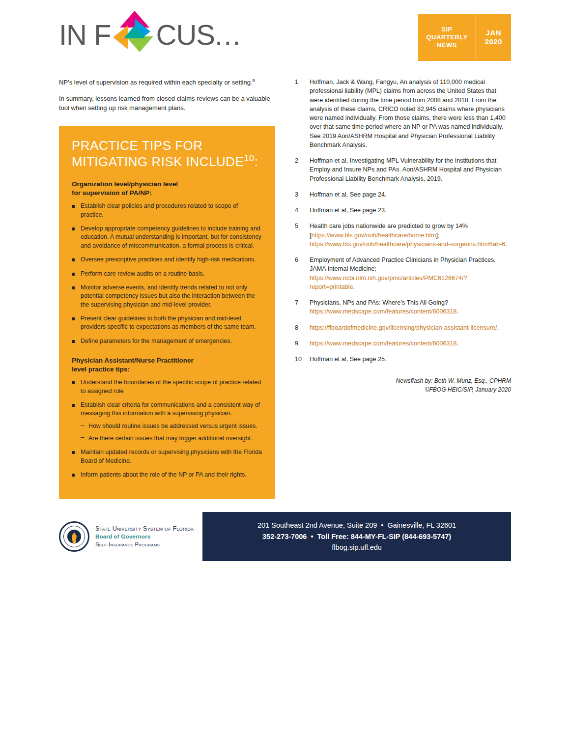IN F CUS...
SIP
QUARTERLY
NEWS
JAN
2020
NP’s level of supervision as required within each specialty or setting.9
In summary, lessons learned from closed claims reviews can be a valuable tool when setting up risk management plans.
PRACTICE TIPS FOR
MITIGATING RISK INCLUDE10:
Organization level/physician level
for supervision of PA/NP:
Establish clear policies and procedures related to scope of practice.
Develop appropriate competency guidelines to include training and education. A mutual understanding is important, but for consistency and avoidance of miscommunication, a formal process is critical.
Oversee prescriptive practices and identify high-risk medications.
Perform care review audits on a routine basis.
Monitor adverse events, and identify trends related to not only potential competency issues but also the interaction between the the supervising physician and mid-level provider.
Present clear guidelines to both the physician and mid-level providers specific to expectations as members of the same team.
Define parameters for the management of emergencies.
Physician Assistant/Nurse Practitioner
level practice tips:
Understand the boundaries of the specific scope of practice related to assigned role
Establish clear criteria for communications and a consistent way of messaging this information with a supervising physician.
How should routine issues be addressed versus urgent issues.
Are there certain issues that may trigger additional oversight.
Maintain updated records or supervising physicians with the Florida Board of Medicine.
Inform patients about the role of the NP or PA and their rights.
Hoffman, Jack & Wang, Fangyu, An analysis of 110,000 medical professional liability (MPL) claims from across the United States that were identified during the time period from 2008 and 2018. From the analysis of these claims, CRICO noted 82,945 claims where physicians were named individually. From those claims, there were less than 1,400 over that same time period where an NP or PA was named individually. See 2019 Aon/ASHRM Hospital and Physician Professional Liability Benchmark Analysis.
Hoffman et al, Investigating MPL Vulnerability for the Institutions that Employ and Insure NPs and PAs. Aon/ASHRM Hospital and Physician Professional Liability Benchmark Analysis, 2019.
Hoffman et al, See page 24.
Hoffman et al, See page 23.
Health care jobs nationwide are predicted to grow by 14% [https://www.bls.gov/ooh/healthcare/home.htm]; https://www.bls.gov/ooh/healthcare/physicians-and-surgeons.htm#tab-6.
Employment of Advanced Practice Clinicians in Physician Practices, JAMA Internal Medicine; https://www.ncbi.nlm.nih.gov/pmc/articles/PMC6126674/?report=printable.
Physicians, NPs and PAs: Where’s This All Going? https://www.medscape.com/features/content/6006318.
https://flboardofmedicine.gov/licensing/physician-assistant-licensure/.
https://www.medscape.com/features/content/6006318.
Hoffman et al, See page 25.
Newsflash by: Beth W. Munz, Esq., CPHRM
©FBOG HEIC/SIP, January 2020
State University System of Florida
Board of Governors
Self-Insurance Programs
201 Southeast 2nd Avenue, Suite 209 • Gainesville, FL 32601
352-273-7006 • Toll Free: 844-MY-FL-SIP (844-693-5747)
flbog.sip.ufl.edu